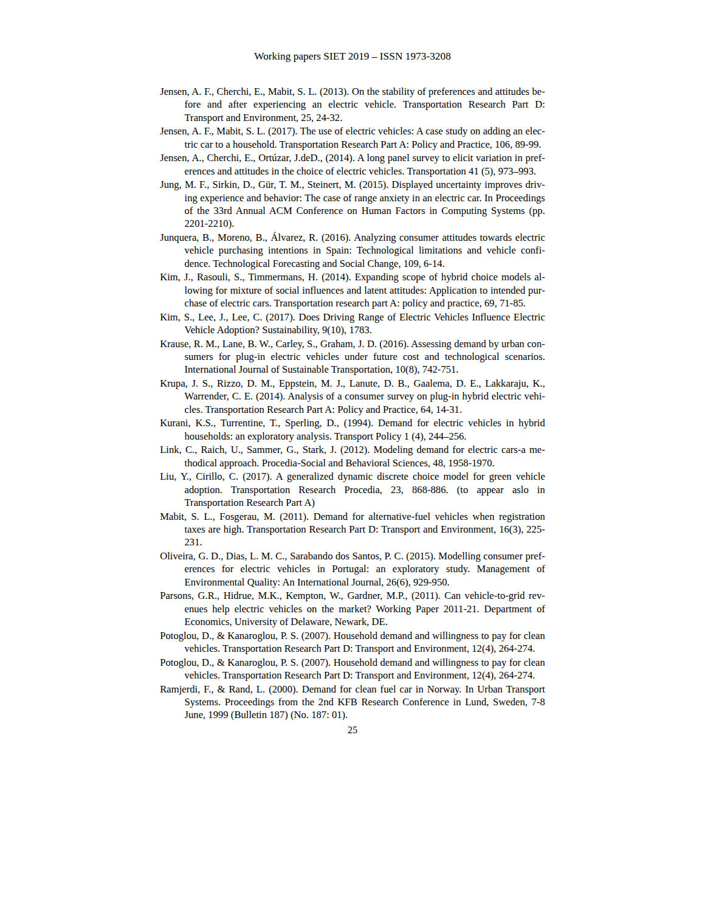Working papers SIET 2019 – ISSN 1973-3208
Jensen, A. F., Cherchi, E., Mabit, S. L. (2013). On the stability of preferences and attitudes before and after experiencing an electric vehicle. Transportation Research Part D: Transport and Environment, 25, 24-32.
Jensen, A. F., Mabit, S. L. (2017). The use of electric vehicles: A case study on adding an electric car to a household. Transportation Research Part A: Policy and Practice, 106, 89-99.
Jensen, A., Cherchi, E., Ortúzar, J.deD., (2014). A long panel survey to elicit variation in preferences and attitudes in the choice of electric vehicles. Transportation 41 (5), 973–993.
Jung, M. F., Sirkin, D., Gür, T. M., Steinert, M. (2015). Displayed uncertainty improves driving experience and behavior: The case of range anxiety in an electric car. In Proceedings of the 33rd Annual ACM Conference on Human Factors in Computing Systems (pp. 2201-2210).
Junquera, B., Moreno, B., Álvarez, R. (2016). Analyzing consumer attitudes towards electric vehicle purchasing intentions in Spain: Technological limitations and vehicle confidence. Technological Forecasting and Social Change, 109, 6-14.
Kim, J., Rasouli, S., Timmermans, H. (2014). Expanding scope of hybrid choice models allowing for mixture of social influences and latent attitudes: Application to intended purchase of electric cars. Transportation research part A: policy and practice, 69, 71-85.
Kim, S., Lee, J., Lee, C. (2017). Does Driving Range of Electric Vehicles Influence Electric Vehicle Adoption? Sustainability, 9(10), 1783.
Krause, R. M., Lane, B. W., Carley, S., Graham, J. D. (2016). Assessing demand by urban consumers for plug-in electric vehicles under future cost and technological scenarios. International Journal of Sustainable Transportation, 10(8), 742-751.
Krupa, J. S., Rizzo, D. M., Eppstein, M. J., Lanute, D. B., Gaalema, D. E., Lakkaraju, K., Warrender, C. E. (2014). Analysis of a consumer survey on plug-in hybrid electric vehicles. Transportation Research Part A: Policy and Practice, 64, 14-31.
Kurani, K.S., Turrentine, T., Sperling, D., (1994). Demand for electric vehicles in hybrid households: an exploratory analysis. Transport Policy 1 (4), 244–256.
Link, C., Raich, U., Sammer, G., Stark, J. (2012). Modeling demand for electric cars-a methodical approach. Procedia-Social and Behavioral Sciences, 48, 1958-1970.
Liu, Y., Cirillo, C. (2017). A generalized dynamic discrete choice model for green vehicle adoption. Transportation Research Procedia, 23, 868-886. (to appear aslo in Transportation Research Part A)
Mabit, S. L., Fosgerau, M. (2011). Demand for alternative-fuel vehicles when registration taxes are high. Transportation Research Part D: Transport and Environment, 16(3), 225-231.
Oliveira, G. D., Dias, L. M. C., Sarabando dos Santos, P. C. (2015). Modelling consumer preferences for electric vehicles in Portugal: an exploratory study. Management of Environmental Quality: An International Journal, 26(6), 929-950.
Parsons, G.R., Hidrue, M.K., Kempton, W., Gardner, M.P., (2011). Can vehicle-to-grid revenues help electric vehicles on the market? Working Paper 2011-21. Department of Economics, University of Delaware, Newark, DE.
Potoglou, D., & Kanaroglou, P. S. (2007). Household demand and willingness to pay for clean vehicles. Transportation Research Part D: Transport and Environment, 12(4), 264-274.
Potoglou, D., & Kanaroglou, P. S. (2007). Household demand and willingness to pay for clean vehicles. Transportation Research Part D: Transport and Environment, 12(4), 264-274.
Ramjerdi, F., & Rand, L. (2000). Demand for clean fuel car in Norway. In Urban Transport Systems. Proceedings from the 2nd KFB Research Conference in Lund, Sweden, 7-8 June, 1999 (Bulletin 187) (No. 187: 01).
25